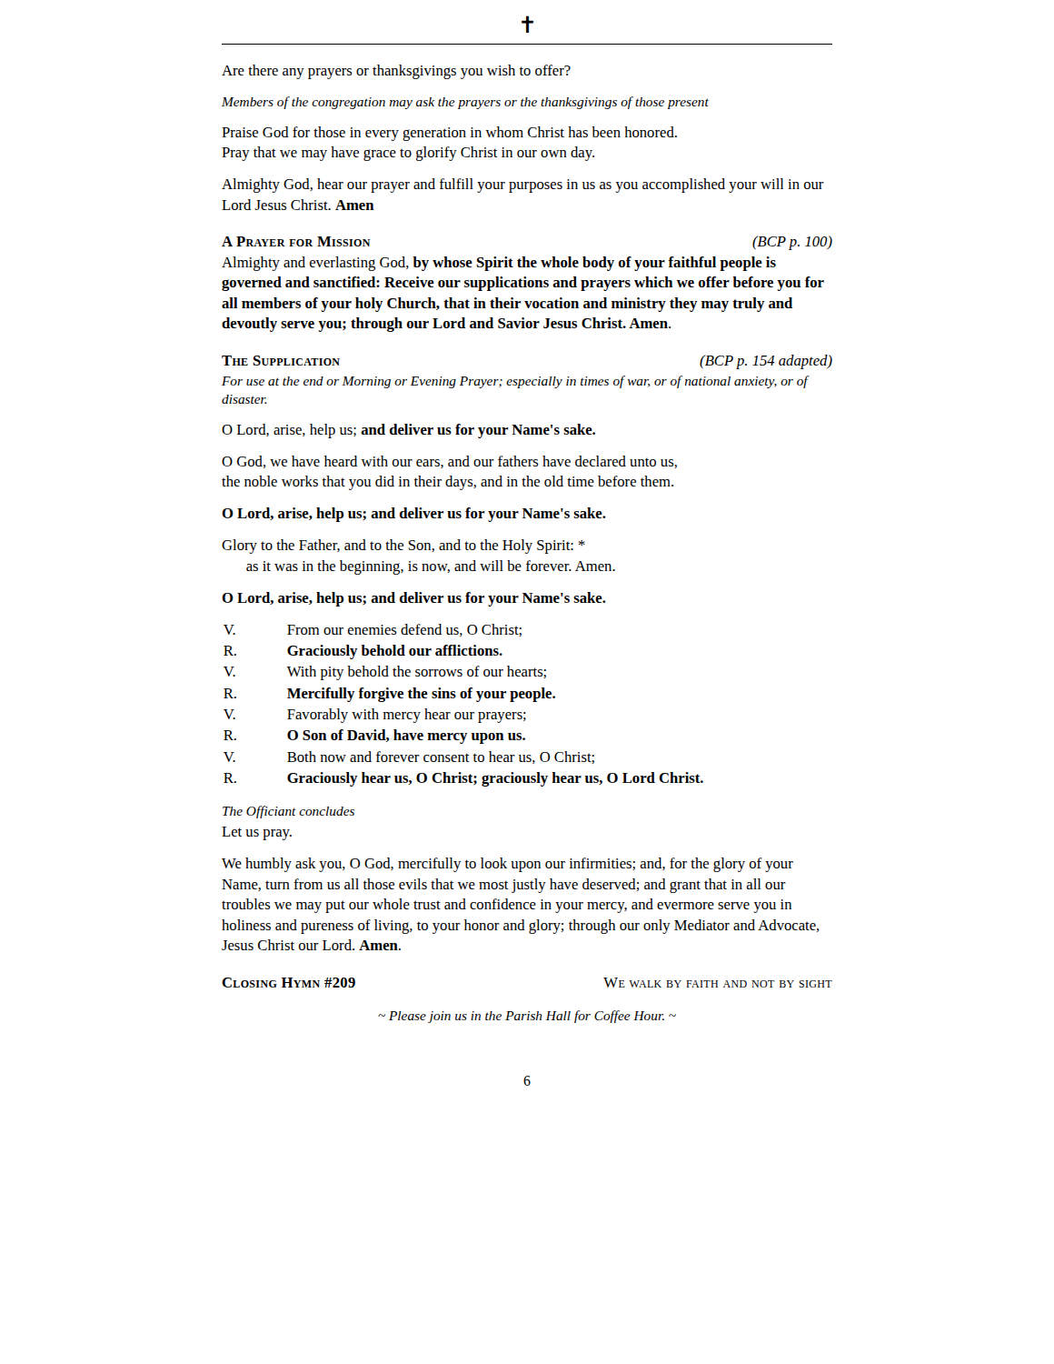✝
Are there any prayers or thanksgivings you wish to offer?
Members of the congregation may ask the prayers or the thanksgivings of those present
Praise God for those in every generation in whom Christ has been honored.
Pray that we may have grace to glorify Christ in our own day.
Almighty God, hear our prayer and fulfill your purposes in us as you accomplished your will in our Lord Jesus Christ. Amen
A Prayer for Mission (BCP p. 100)
Almighty and everlasting God, by whose Spirit the whole body of your faithful people is governed and sanctified: Receive our supplications and prayers which we offer before you for all members of your holy Church, that in their vocation and ministry they may truly and devoutly serve you; through our Lord and Savior Jesus Christ. Amen.
The Supplication (BCP p. 154 adapted)
For use at the end or Morning or Evening Prayer; especially in times of war, or of national anxiety, or of disaster.
O Lord, arise, help us; and deliver us for your Name's sake.
O God, we have heard with our ears, and our fathers have declared unto us,
the noble works that you did in their days, and in the old time before them.
O Lord, arise, help us; and deliver us for your Name's sake.
Glory to the Father, and to the Son, and to the Holy Spirit: *
as it was in the beginning, is now, and will be forever. Amen.
O Lord, arise, help us; and deliver us for your Name's sake.
| V. | From our enemies defend us, O Christ; |
| R. | Graciously behold our afflictions. |
| V. | With pity behold the sorrows of our hearts; |
| R. | Mercifully forgive the sins of your people. |
| V. | Favorably with mercy hear our prayers; |
| R. | O Son of David, have mercy upon us. |
| V. | Both now and forever consent to hear us, O Christ; |
| R. | Graciously hear us, O Christ; graciously hear us, O Lord Christ. |
The Officiant concludes
Let us pray.
We humbly ask you, O God, mercifully to look upon our infirmities; and, for the glory of your Name, turn from us all those evils that we most justly have deserved; and grant that in all our troubles we may put our whole trust and confidence in your mercy, and evermore serve you in holiness and pureness of living, to your honor and glory; through our only Mediator and Advocate, Jesus Christ our Lord. Amen.
Closing Hymn #209 We walk by faith and not by sight
~ Please join us in the Parish Hall for Coffee Hour. ~
6